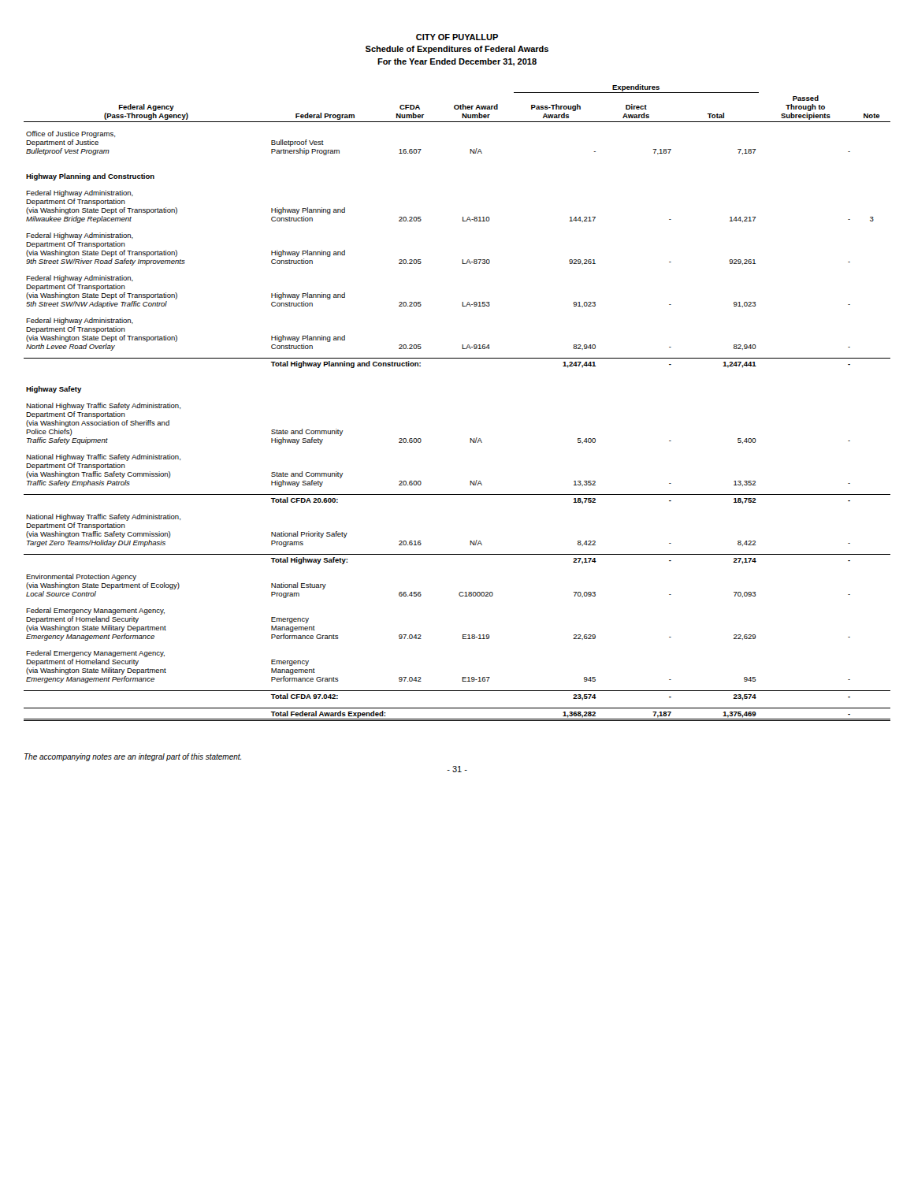CITY OF PUYALLUP
Schedule of Expenditures of Federal Awards
For the Year Ended December 31, 2018
| | Expenditures | |
| --- | --- | --- |
| Federal Agency (Pass-Through Agency) | Federal Program | CFDA Number | Other Award Number | Pass-Through Awards | Direct Awards | Total | Passed Through to Subrecipients | Note |
| Office of Justice Programs, Department of Justice Bulletproof Vest Program | Bulletproof Vest Partnership Program | 16.607 | N/A | - | 7,187 | 7,187 | - | |
| Highway Planning and Construction |
| Federal Highway Administration, Department Of Transportation (via Washington State Dept of Transportation) Milwaukee Bridge Replacement | Highway Planning and Construction | 20.205 | LA-8110 | 144,217 | - | 144,217 | - | 3 |
| Federal Highway Administration, Department Of Transportation (via Washington State Dept of Transportation) 9th Street SW/River Road Safety Improvements | Highway Planning and Construction | 20.205 | LA-8730 | 929,261 | - | 929,261 | - | |
| Federal Highway Administration, Department Of Transportation (via Washington State Dept of Transportation) 5th Street SW/NW Adaptive Traffic Control | Highway Planning and Construction | 20.205 | LA-9153 | 91,023 | - | 91,023 | - | |
| Federal Highway Administration, Department Of Transportation (via Washington State Dept of Transportation) North Levee Road Overlay | Highway Planning and Construction | 20.205 | LA-9164 | 82,940 | - | 82,940 | - | |
| | Total Highway Planning and Construction: | 1,247,441 | - | 1,247,441 | - | |
| Highway Safety |
| National Highway Traffic Safety Administration, Department Of Transportation (via Washington Association of Sheriffs and Police Chiefs) Traffic Safety Equipment | State and Community Highway Safety | 20.600 | N/A | 5,400 | - | 5,400 | - | |
| National Highway Traffic Safety Administration, Department Of Transportation (via Washington Traffic Safety Commission) Traffic Safety Emphasis Patrols | State and Community Highway Safety | 20.600 | N/A | 13,352 | - | 13,352 | - | |
| | Total CFDA 20.600: | 18,752 | - | 18,752 | - | |
| National Highway Traffic Safety Administration, Department Of Transportation (via Washington Traffic Safety Commission) Target Zero Teams/Holiday DUI Emphasis | National Priority Safety Programs | 20.616 | N/A | 8,422 | - | 8,422 | - | |
| | Total Highway Safety: | 27,174 | - | 27,174 | - | |
| Environmental Protection Agency (via Washington State Department of Ecology) Local Source Control | National Estuary Program | 66.456 | C1800020 | 70,093 | - | 70,093 | - | |
| Federal Emergency Management Agency, Department of Homeland Security (via Washington State Military Department Emergency Management Performance | Emergency Management Performance Grants | 97.042 | E18-119 | 22,629 | - | 22,629 | - | |
| Federal Emergency Management Agency, Department of Homeland Security (via Washington State Military Department Emergency Management Performance | Emergency Management Performance Grants | 97.042 | E19-167 | 945 | - | 945 | - | |
| | Total CFDA 97.042: | 23,574 | - | 23,574 | - | |
| | Total Federal Awards Expended: | 1,368,282 | 7,187 | 1,375,469 | - | |
The accompanying notes are an integral part of this statement.
- 31 -